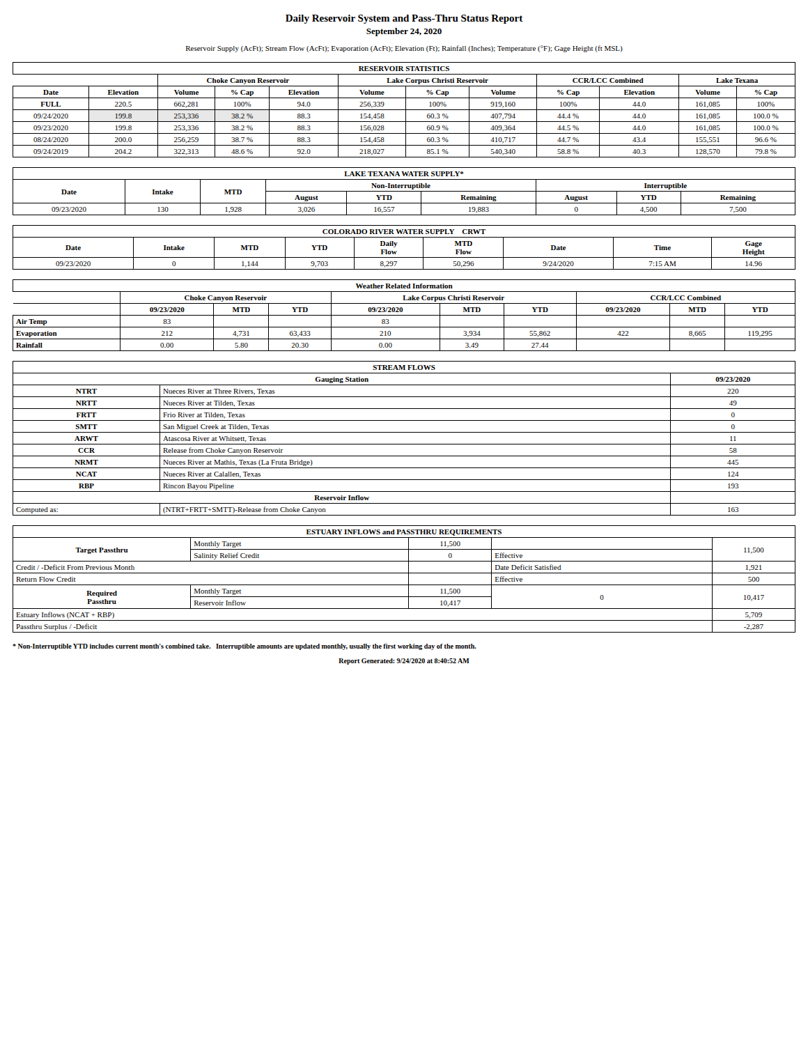Daily Reservoir System and Pass-Thru Status Report
September 24, 2020
Reservoir Supply (AcFt); Stream Flow (AcFt); Evaporation (AcFt); Elevation (Ft); Rainfall (Inches); Temperature (°F); Gage Height (ft MSL)
| RESERVOIR STATISTICS |
| --- |
| | Choke Canyon Reservoir | Lake Corpus Christi Reservoir | CCR/LCC Combined | Lake Texana |
| Date | Elevation | Volume | % Cap | Elevation | Volume | % Cap | Volume | % Cap | Elevation | Volume | % Cap |
| FULL | 220.5 | 662,281 | 100% | 94.0 | 256,339 | 100% | 919,160 | 100% | 44.0 | 161,085 | 100% |
| 09/24/2020 | 199.8 | 253,336 | 38.2 % | 88.3 | 154,458 | 60.3 % | 407,794 | 44.4 % | 44.0 | 161,085 | 100.0 % |
| 09/23/2020 | 199.8 | 253,336 | 38.2 % | 88.3 | 156,028 | 60.9 % | 409,364 | 44.5 % | 44.0 | 161,085 | 100.0 % |
| 08/24/2020 | 200.0 | 256,259 | 38.7 % | 88.3 | 154,458 | 60.3 % | 410,717 | 44.7 % | 43.4 | 155,551 | 96.6 % |
| 09/24/2019 | 204.2 | 322,313 | 48.6 % | 92.0 | 218,027 | 85.1 % | 540,340 | 58.8 % | 40.3 | 128,570 | 79.8 % |
| LAKE TEXANA WATER SUPPLY* |
| --- |
| Date | Intake | MTD | Non-Interruptible | Interruptible |
| August | YTD | Remaining | August | YTD | Remaining |
| 09/23/2020 | 130 | 1,928 | 3,026 | 16,557 | 19,883 | 0 | 4,500 | 7,500 |
| COLORADO RIVER WATER SUPPLY CRWT |
| --- |
| Date | Intake | MTD | YTD | Daily Flow | MTD Flow | Date | Time | Gage Height |
| 09/23/2020 | 0 | 1,144 | 9,703 | 8,297 | 50,296 | 9/24/2020 | 7:15 AM | 14.96 |
| Weather Related Information |
| --- |
| | Choke Canyon Reservoir | Lake Corpus Christi Reservoir | CCR/LCC Combined |
| | 09/23/2020 | MTD | YTD | 09/23/2020 | MTD | YTD | 09/23/2020 | MTD | YTD |
| Air Temp | 83 | | | 83 | | | | | |
| Evaporation | 212 | 4,731 | 63,433 | 210 | 3,934 | 55,862 | 422 | 8,665 | 119,295 |
| Rainfall | 0.00 | 5.80 | 20.30 | 0.00 | 3.49 | 27.44 | | | |
| STREAM FLOWS |
| --- |
| Gauging Station | 09/23/2020 |
| NTRT | Nueces River at Three Rivers, Texas | 220 |
| NRTT | Nueces River at Tilden, Texas | 49 |
| FRTT | Frio River at Tilden, Texas | 0 |
| SMTT | San Miguel Creek at Tilden, Texas | 0 |
| ARWT | Atascosa River at Whitsett, Texas | 11 |
| CCR | Release from Choke Canyon Reservoir | 58 |
| NRMT | Nueces River at Mathis, Texas (La Fruta Bridge) | 445 |
| NCAT | Nueces River at Calallen, Texas | 124 |
| RBP | Rincon Bayou Pipeline | 193 |
| Reservoir Inflow | |
| Computed as: | (NTRT+FRTT+SMTT)-Release from Choke Canyon | 163 |
| ESTUARY INFLOWS and PASSTHRU REQUIREMENTS |
| --- |
| Target Passthru | Monthly Target | 11,500 | | 11,500 |
| Salinity Relief Credit | 0 | Effective |
| Credit / -Deficit From Previous Month | | Date Deficit Satisfied | 1,921 |
| Return Flow Credit | | Effective | 500 |
| Required Passthru | Monthly Target | 11,500 | 0 | 10,417 |
| Reservoir Inflow | 10,417 |
| Estuary Inflows (NCAT + RBP) | 5,709 |
| Passthru Surplus / -Deficit | -2,287 |
* Non-Interruptible YTD includes current month's combined take. Interruptible amounts are updated monthly, usually the first working day of the month.
Report Generated: 9/24/2020 at 8:40:52 AM